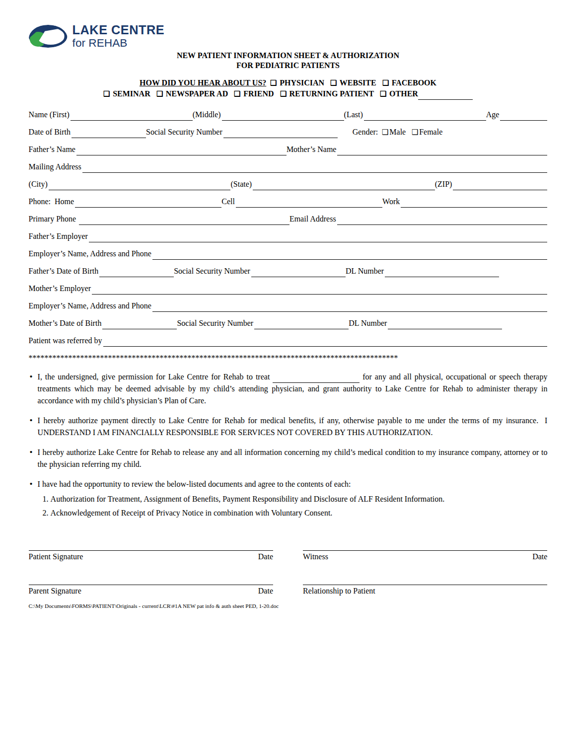LAKE CENTRE
for REHAB
NEW PATIENT INFORMATION SHEET & AUTHORIZATION
FOR PEDIATRIC PATIENTS
HOW DID YOU HEAR ABOUT US? PHYSICIAN WEBSITE FACEBOOK
SEMINAR NEWSPAPER AD FRIEND RETURNING PATIENT OTHER
Name (First) (Middle) (Last) Age
Date of Birth Social Security Number Gender: Male Female
Father’s Name Mother’s Name
Mailing Address
(City) (State) (ZIP)
Phone: Home Cell Work
Primary Phone Email Address
Father’s Employer
Employer’s Name, Address and Phone
Father’s Date of Birth Social Security Number DL Number
Mother’s Employer
Employer’s Name, Address and Phone
Mother’s Date of Birth Social Security Number DL Number
Patient was referred by
*********************************************************************************************
I, the undersigned, give permission for Lake Centre for Rehab to treat for any and all physical, occupational or speech therapy treatments which may be deemed advisable by my child’s attending physician, and grant authority to Lake Centre for Rehab to administer therapy in accordance with my child’s physician’s Plan of Care.
I hereby authorize payment directly to Lake Centre for Rehab for medical benefits, if any, otherwise payable to me under the terms of my insurance. I UNDERSTAND I AM FINANCIALLY RESPONSIBLE FOR SERVICES NOT COVERED BY THIS AUTHORIZATION.
I hereby authorize Lake Centre for Rehab to release any and all information concerning my child’s medical condition to my insurance company, attorney or to the physician referring my child.
I have had the opportunity to review the below-listed documents and agree to the contents of each:
Authorization for Treatment, Assignment of Benefits, Payment Responsibility and Disclosure of ALF Resident Information.
Acknowledgement of Receipt of Privacy Notice in combination with Voluntary Consent.
Patient Signature Date
Witness Date
Parent Signature Date
Relationship to Patient
C:\My Documents\FORMS\PATIENT\Originals - current\LCR\#1A NEW pat info & auth sheet PED, 1-20.doc